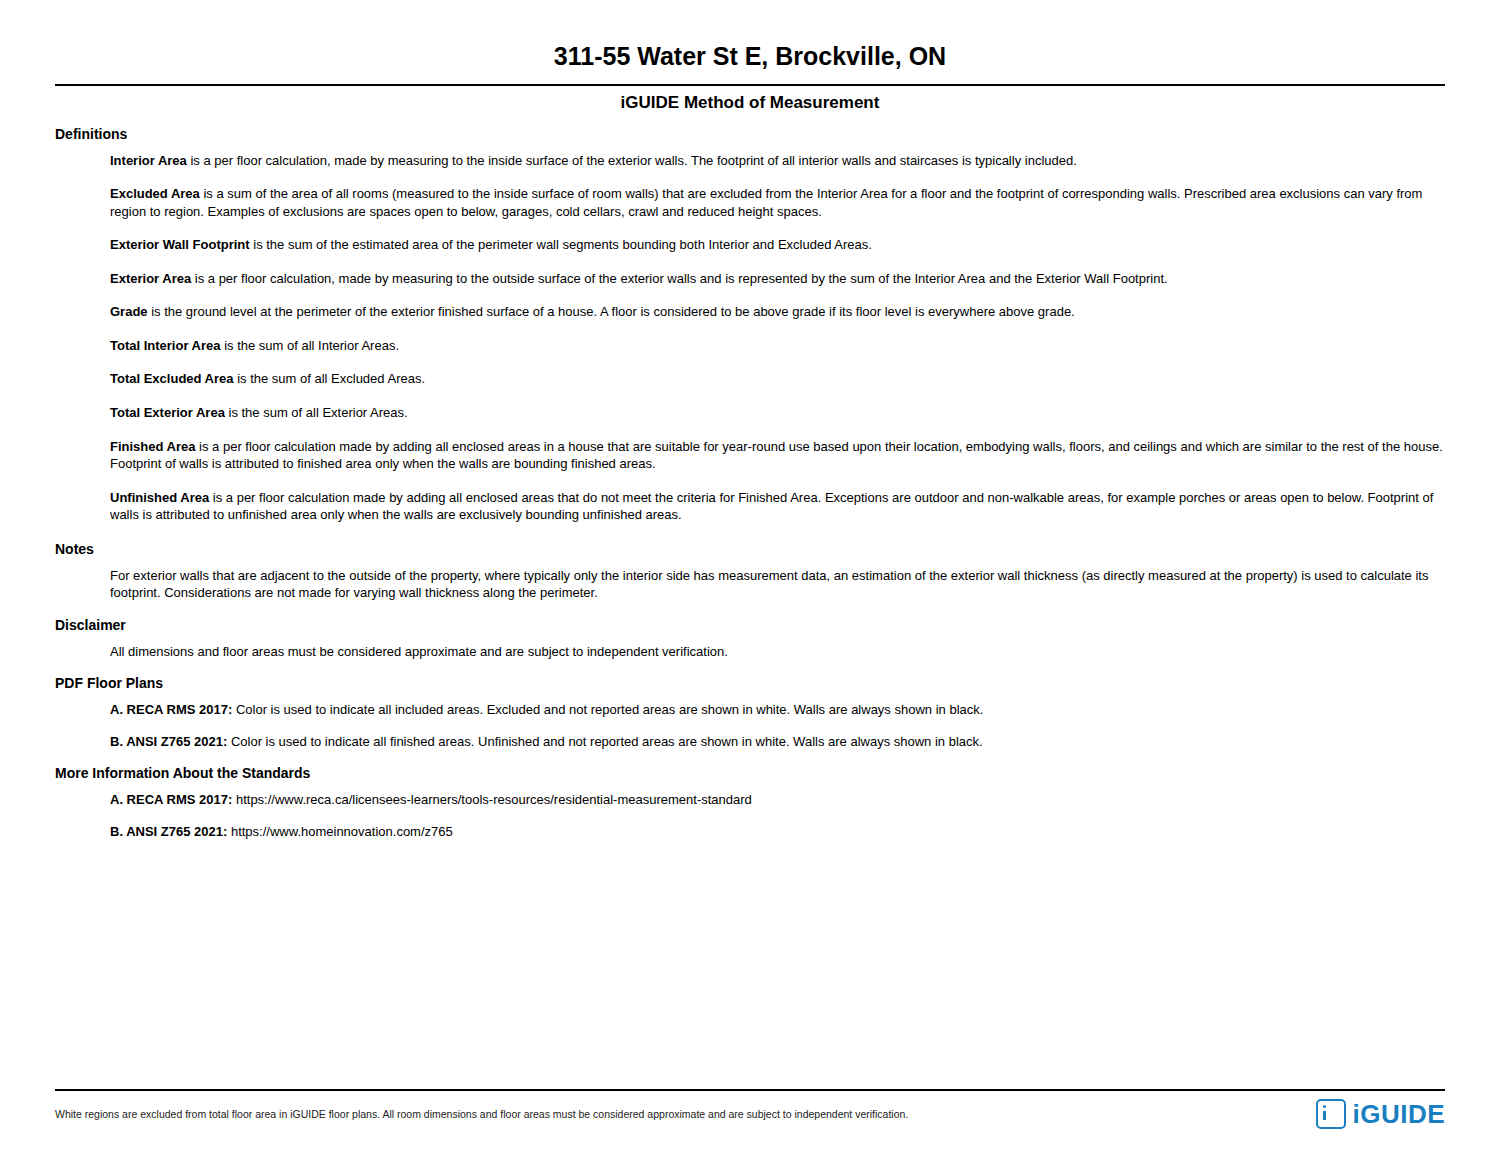311-55 Water St E, Brockville, ON
iGUIDE Method of Measurement
Definitions
Interior Area is a per floor calculation, made by measuring to the inside surface of the exterior walls. The footprint of all interior walls and staircases is typically included.
Excluded Area is a sum of the area of all rooms (measured to the inside surface of room walls) that are excluded from the Interior Area for a floor and the footprint of corresponding walls. Prescribed area exclusions can vary from region to region. Examples of exclusions are spaces open to below, garages, cold cellars, crawl and reduced height spaces.
Exterior Wall Footprint is the sum of the estimated area of the perimeter wall segments bounding both Interior and Excluded Areas.
Exterior Area is a per floor calculation, made by measuring to the outside surface of the exterior walls and is represented by the sum of the Interior Area and the Exterior Wall Footprint.
Grade is the ground level at the perimeter of the exterior finished surface of a house. A floor is considered to be above grade if its floor level is everywhere above grade.
Total Interior Area is the sum of all Interior Areas.
Total Excluded Area is the sum of all Excluded Areas.
Total Exterior Area is the sum of all Exterior Areas.
Finished Area is a per floor calculation made by adding all enclosed areas in a house that are suitable for year-round use based upon their location, embodying walls, floors, and ceilings and which are similar to the rest of the house. Footprint of walls is attributed to finished area only when the walls are bounding finished areas.
Unfinished Area is a per floor calculation made by adding all enclosed areas that do not meet the criteria for Finished Area. Exceptions are outdoor and non-walkable areas, for example porches or areas open to below. Footprint of walls is attributed to unfinished area only when the walls are exclusively bounding unfinished areas.
Notes
For exterior walls that are adjacent to the outside of the property, where typically only the interior side has measurement data, an estimation of the exterior wall thickness (as directly measured at the property) is used to calculate its footprint. Considerations are not made for varying wall thickness along the perimeter.
Disclaimer
All dimensions and floor areas must be considered approximate and are subject to independent verification.
PDF Floor Plans
A. RECA RMS 2017: Color is used to indicate all included areas. Excluded and not reported areas are shown in white. Walls are always shown in black.
B. ANSI Z765 2021: Color is used to indicate all finished areas. Unfinished and not reported areas are shown in white. Walls are always shown in black.
More Information About the Standards
A. RECA RMS 2017: https://www.reca.ca/licensees-learners/tools-resources/residential-measurement-standard
B. ANSI Z765 2021: https://www.homeinnovation.com/z765
White regions are excluded from total floor area in iGUIDE floor plans. All room dimensions and floor areas must be considered approximate and are subject to independent verification.
i GUIDE